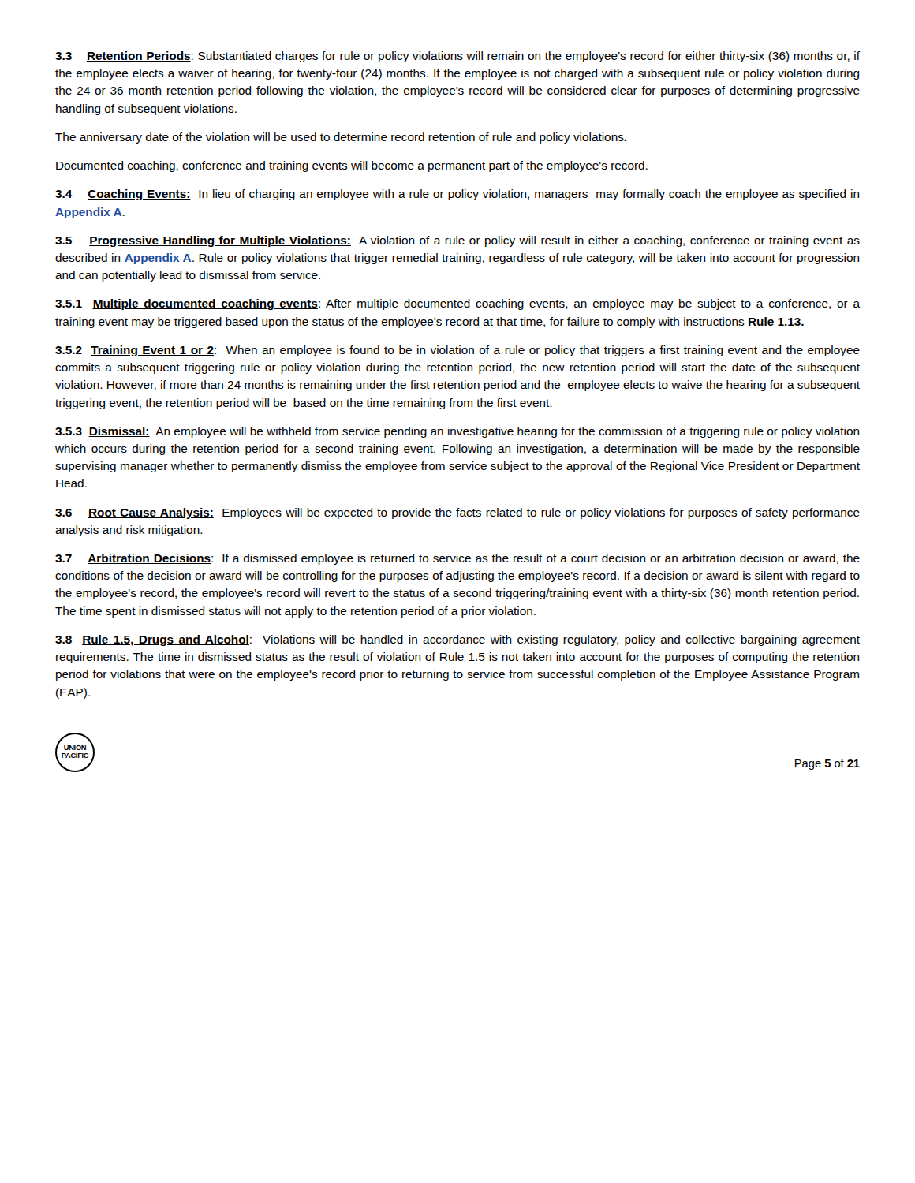3.3 Retention Periods: Substantiated charges for rule or policy violations will remain on the employee's record for either thirty-six (36) months or, if the employee elects a waiver of hearing, for twenty-four (24) months. If the employee is not charged with a subsequent rule or policy violation during the 24 or 36 month retention period following the violation, the employee's record will be considered clear for purposes of determining progressive handling of subsequent violations.
The anniversary date of the violation will be used to determine record retention of rule and policy violations.
Documented coaching, conference and training events will become a permanent part of the employee's record.
3.4 Coaching Events: In lieu of charging an employee with a rule or policy violation, managers may formally coach the employee as specified in Appendix A.
3.5 Progressive Handling for Multiple Violations: A violation of a rule or policy will result in either a coaching, conference or training event as described in Appendix A. Rule or policy violations that trigger remedial training, regardless of rule category, will be taken into account for progression and can potentially lead to dismissal from service.
3.5.1 Multiple documented coaching events: After multiple documented coaching events, an employee may be subject to a conference, or a training event may be triggered based upon the status of the employee's record at that time, for failure to comply with instructions Rule 1.13.
3.5.2 Training Event 1 or 2: When an employee is found to be in violation of a rule or policy that triggers a first training event and the employee commits a subsequent triggering rule or policy violation during the retention period, the new retention period will start the date of the subsequent violation. However, if more than 24 months is remaining under the first retention period and the employee elects to waive the hearing for a subsequent triggering event, the retention period will be based on the time remaining from the first event.
3.5.3 Dismissal: An employee will be withheld from service pending an investigative hearing for the commission of a triggering rule or policy violation which occurs during the retention period for a second training event. Following an investigation, a determination will be made by the responsible supervising manager whether to permanently dismiss the employee from service subject to the approval of the Regional Vice President or Department Head.
3.6 Root Cause Analysis: Employees will be expected to provide the facts related to rule or policy violations for purposes of safety performance analysis and risk mitigation.
3.7 Arbitration Decisions: If a dismissed employee is returned to service as the result of a court decision or an arbitration decision or award, the conditions of the decision or award will be controlling for the purposes of adjusting the employee's record. If a decision or award is silent with regard to the employee's record, the employee's record will revert to the status of a second triggering/training event with a thirty-six (36) month retention period. The time spent in dismissed status will not apply to the retention period of a prior violation.
3.8 Rule 1.5, Drugs and Alcohol: Violations will be handled in accordance with existing regulatory, policy and collective bargaining agreement requirements. The time in dismissed status as the result of violation of Rule 1.5 is not taken into account for the purposes of computing the retention period for violations that were on the employee's record prior to returning to service from successful completion of the Employee Assistance Program (EAP).
UNION
PACIFIC
Page 5 of 21